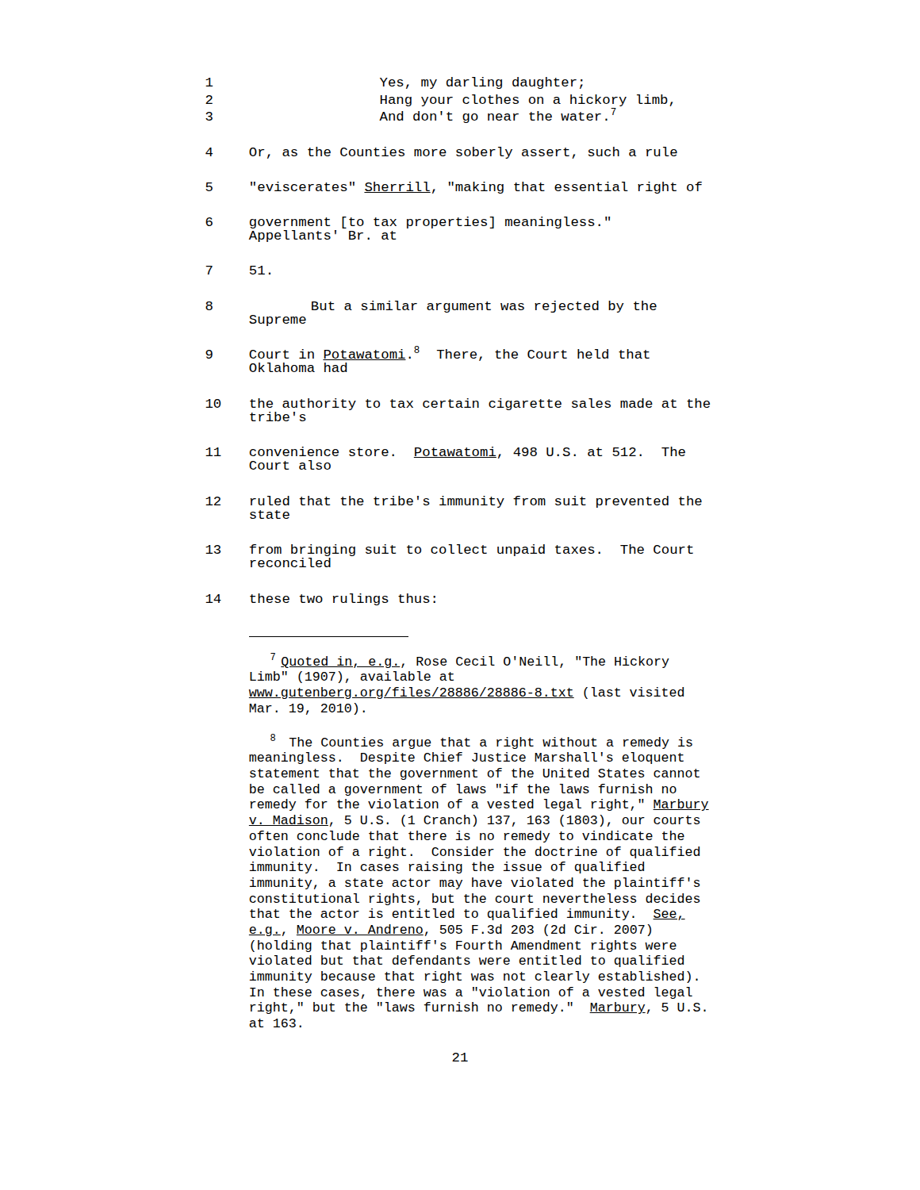Yes, my darling daughter;
Hang your clothes on a hickory limb,
And don't go near the water.7
Or, as the Counties more soberly assert, such a rule
"eviscerates" Sherrill, "making that essential right of
government [to tax properties] meaningless." Appellants' Br. at
51.
But a similar argument was rejected by the Supreme
Court in Potawatomi.8 There, the Court held that Oklahoma had
the authority to tax certain cigarette sales made at the tribe's
convenience store. Potawatomi, 498 U.S. at 512. The Court also
ruled that the tribe's immunity from suit prevented the state
from bringing suit to collect unpaid taxes. The Court reconciled
these two rulings thus:
7 Quoted in, e.g., Rose Cecil O'Neill, "The Hickory Limb" (1907), available at www.gutenberg.org/files/28886/28886-8.txt (last visited Mar. 19, 2010).
8 The Counties argue that a right without a remedy is meaningless. Despite Chief Justice Marshall's eloquent statement that the government of the United States cannot be called a government of laws "if the laws furnish no remedy for the violation of a vested legal right," Marbury v. Madison, 5 U.S. (1 Cranch) 137, 163 (1803), our courts often conclude that there is no remedy to vindicate the violation of a right. Consider the doctrine of qualified immunity. In cases raising the issue of qualified immunity, a state actor may have violated the plaintiff's constitutional rights, but the court nevertheless decides that the actor is entitled to qualified immunity. See, e.g., Moore v. Andreno, 505 F.3d 203 (2d Cir. 2007) (holding that plaintiff's Fourth Amendment rights were violated but that defendants were entitled to qualified immunity because that right was not clearly established). In these cases, there was a "violation of a vested legal right," but the "laws furnish no remedy." Marbury, 5 U.S. at 163.
21